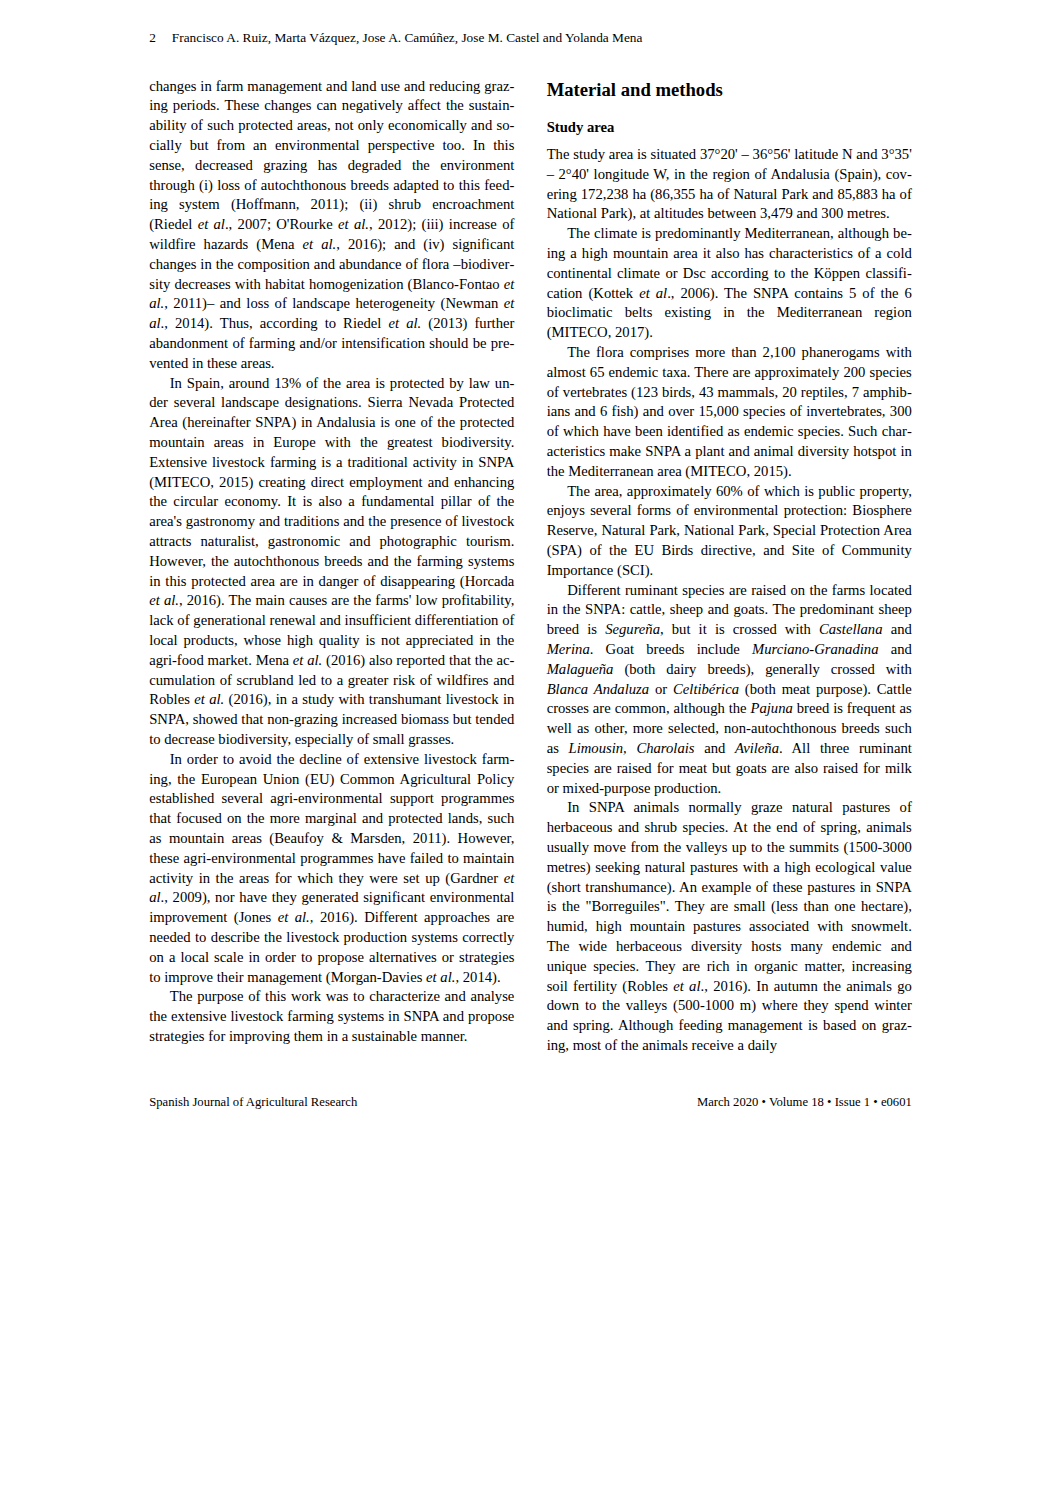2 Francisco A. Ruiz, Marta Vázquez, Jose A. Camúñez, Jose M. Castel and Yolanda Mena
changes in farm management and land use and reducing grazing periods. These changes can negatively affect the sustainability of such protected areas, not only economically and socially but from an environmental perspective too. In this sense, decreased grazing has degraded the environment through (i) loss of autochthonous breeds adapted to this feeding system (Hoffmann, 2011); (ii) shrub encroachment (Riedel et al., 2007; O'Rourke et al., 2012); (iii) increase of wildfire hazards (Mena et al., 2016); and (iv) significant changes in the composition and abundance of flora –biodiversity decreases with habitat homogenization (Blanco-Fontao et al., 2011)– and loss of landscape heterogeneity (Newman et al., 2014). Thus, according to Riedel et al. (2013) further abandonment of farming and/or intensification should be prevented in these areas.
In Spain, around 13% of the area is protected by law under several landscape designations. Sierra Nevada Protected Area (hereinafter SNPA) in Andalusia is one of the protected mountain areas in Europe with the greatest biodiversity. Extensive livestock farming is a traditional activity in SNPA (MITECO, 2015) creating direct employment and enhancing the circular economy. It is also a fundamental pillar of the area's gastronomy and traditions and the presence of livestock attracts naturalist, gastronomic and photographic tourism. However, the autochthonous breeds and the farming systems in this protected area are in danger of disappearing (Horcada et al., 2016). The main causes are the farms' low profitability, lack of generational renewal and insufficient differentiation of local products, whose high quality is not appreciated in the agri-food market. Mena et al. (2016) also reported that the accumulation of scrubland led to a greater risk of wildfires and Robles et al. (2016), in a study with transhumant livestock in SNPA, showed that non-grazing increased biomass but tended to decrease biodiversity, especially of small grasses.
In order to avoid the decline of extensive livestock farming, the European Union (EU) Common Agricultural Policy established several agri-environmental support programmes that focused on the more marginal and protected lands, such as mountain areas (Beaufoy & Marsden, 2011). However, these agri-environmental programmes have failed to maintain activity in the areas for which they were set up (Gardner et al., 2009), nor have they generated significant environmental improvement (Jones et al., 2016). Different approaches are needed to describe the livestock production systems correctly on a local scale in order to propose alternatives or strategies to improve their management (Morgan-Davies et al., 2014).
The purpose of this work was to characterize and analyse the extensive livestock farming systems in SNPA and propose strategies for improving them in a sustainable manner.
Material and methods
Study area
The study area is situated 37°20' – 36°56' latitude N and 3°35' – 2°40' longitude W, in the region of Andalusia (Spain), covering 172,238 ha (86,355 ha of Natural Park and 85,883 ha of National Park), at altitudes between 3,479 and 300 metres.
The climate is predominantly Mediterranean, although being a high mountain area it also has characteristics of a cold continental climate or Dsc according to the Köppen classification (Kottek et al., 2006). The SNPA contains 5 of the 6 bioclimatic belts existing in the Mediterranean region (MITECO, 2017).
The flora comprises more than 2,100 phanerogams with almost 65 endemic taxa. There are approximately 200 species of vertebrates (123 birds, 43 mammals, 20 reptiles, 7 amphibians and 6 fish) and over 15,000 species of invertebrates, 300 of which have been identified as endemic species. Such characteristics make SNPA a plant and animal diversity hotspot in the Mediterranean area (MITECO, 2015).
The area, approximately 60% of which is public property, enjoys several forms of environmental protection: Biosphere Reserve, Natural Park, National Park, Special Protection Area (SPA) of the EU Birds directive, and Site of Community Importance (SCI).
Different ruminant species are raised on the farms located in the SNPA: cattle, sheep and goats. The predominant sheep breed is Segureña, but it is crossed with Castellana and Merina. Goat breeds include Murciano-Granadina and Malagueña (both dairy breeds), generally crossed with Blanca Andaluza or Celtibérica (both meat purpose). Cattle crosses are common, although the Pajuna breed is frequent as well as other, more selected, non-autochthonous breeds such as Limousin, Charolais and Avileña. All three ruminant species are raised for meat but goats are also raised for milk or mixed-purpose production.
In SNPA animals normally graze natural pastures of herbaceous and shrub species. At the end of spring, animals usually move from the valleys up to the summits (1500-3000 metres) seeking natural pastures with a high ecological value (short transhumance). An example of these pastures in SNPA is the "Borreguiles". They are small (less than one hectare), humid, high mountain pastures associated with snowmelt. The wide herbaceous diversity hosts many endemic and unique species. They are rich in organic matter, increasing soil fertility (Robles et al., 2016). In autumn the animals go down to the valleys (500-1000 m) where they spend winter and spring. Although feeding management is based on grazing, most of the animals receive a daily
Spanish Journal of Agricultural Research March 2020 • Volume 18 • Issue 1 • e0601